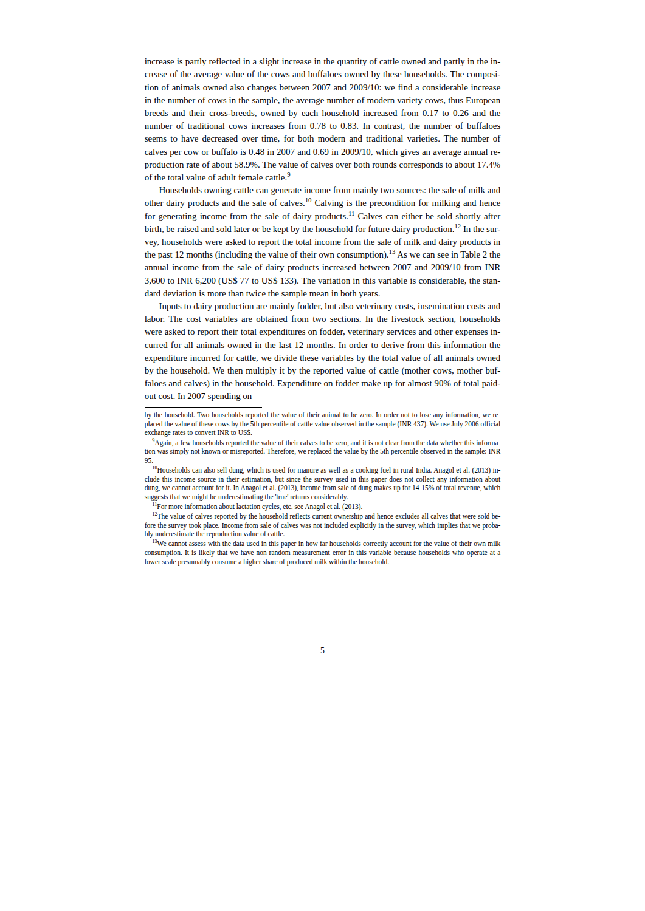increase is partly reflected in a slight increase in the quantity of cattle owned and partly in the increase of the average value of the cows and buffaloes owned by these households. The composition of animals owned also changes between 2007 and 2009/10: we find a considerable increase in the number of cows in the sample, the average number of modern variety cows, thus European breeds and their cross-breeds, owned by each household increased from 0.17 to 0.26 and the number of traditional cows increases from 0.78 to 0.83. In contrast, the number of buffaloes seems to have decreased over time, for both modern and traditional varieties. The number of calves per cow or buffalo is 0.48 in 2007 and 0.69 in 2009/10, which gives an average annual reproduction rate of about 58.9%. The value of calves over both rounds corresponds to about 17.4% of the total value of adult female cattle.9
Households owning cattle can generate income from mainly two sources: the sale of milk and other dairy products and the sale of calves.10 Calving is the precondition for milking and hence for generating income from the sale of dairy products.11 Calves can either be sold shortly after birth, be raised and sold later or be kept by the household for future dairy production.12 In the survey, households were asked to report the total income from the sale of milk and dairy products in the past 12 months (including the value of their own consumption).13 As we can see in Table 2 the annual income from the sale of dairy products increased between 2007 and 2009/10 from INR 3,600 to INR 6,200 (US$ 77 to US$ 133). The variation in this variable is considerable, the standard deviation is more than twice the sample mean in both years.
Inputs to dairy production are mainly fodder, but also veterinary costs, insemination costs and labor. The cost variables are obtained from two sections. In the livestock section, households were asked to report their total expenditures on fodder, veterinary services and other expenses incurred for all animals owned in the last 12 months. In order to derive from this information the expenditure incurred for cattle, we divide these variables by the total value of all animals owned by the household. We then multiply it by the reported value of cattle (mother cows, mother buffaloes and calves) in the household. Expenditure on fodder make up for almost 90% of total paid-out cost. In 2007 spending on
by the household. Two households reported the value of their animal to be zero. In order not to lose any information, we replaced the value of these cows by the 5th percentile of cattle value observed in the sample (INR 437). We use July 2006 official exchange rates to convert INR to US$.
9Again, a few households reported the value of their calves to be zero, and it is not clear from the data whether this information was simply not known or misreported. Therefore, we replaced the value by the 5th percentile observed in the sample: INR 95.
10Households can also sell dung, which is used for manure as well as a cooking fuel in rural India. Anagol et al. (2013) include this income source in their estimation, but since the survey used in this paper does not collect any information about dung, we cannot account for it. In Anagol et al. (2013), income from sale of dung makes up for 14-15% of total revenue, which suggests that we might be underestimating the 'true' returns considerably.
11For more information about lactation cycles, etc. see Anagol et al. (2013).
12The value of calves reported by the household reflects current ownership and hence excludes all calves that were sold before the survey took place. Income from sale of calves was not included explicitly in the survey, which implies that we probably underestimate the reproduction value of cattle.
13We cannot assess with the data used in this paper in how far households correctly account for the value of their own milk consumption. It is likely that we have non-random measurement error in this variable because households who operate at a lower scale presumably consume a higher share of produced milk within the household.
5